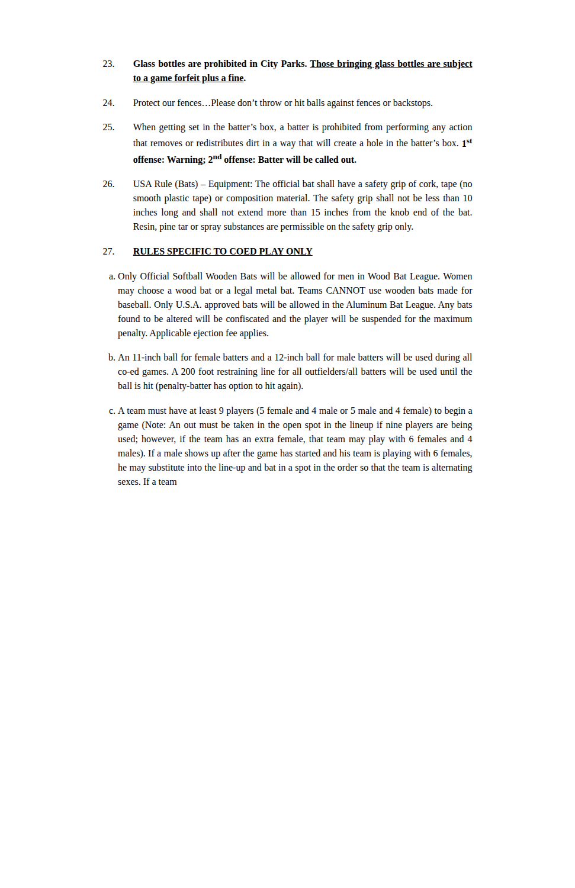23. Glass bottles are prohibited in City Parks. Those bringing glass bottles are subject to a game forfeit plus a fine.
24. Protect our fences…Please don’t throw or hit balls against fences or backstops.
25. When getting set in the batter’s box, a batter is prohibited from performing any action that removes or redistributes dirt in a way that will create a hole in the batter’s box. 1st offense: Warning; 2nd offense: Batter will be called out.
26. USA Rule (Bats) – Equipment: The official bat shall have a safety grip of cork, tape (no smooth plastic tape) or composition material. The safety grip shall not be less than 10 inches long and shall not extend more than 15 inches from the knob end of the bat. Resin, pine tar or spray substances are permissible on the safety grip only.
27. RULES SPECIFIC TO COED PLAY ONLY
Only Official Softball Wooden Bats will be allowed for men in Wood Bat League. Women may choose a wood bat or a legal metal bat. Teams CANNOT use wooden bats made for baseball. Only U.S.A. approved bats will be allowed in the Aluminum Bat League. Any bats found to be altered will be confiscated and the player will be suspended for the maximum penalty. Applicable ejection fee applies.
An 11-inch ball for female batters and a 12-inch ball for male batters will be used during all co-ed games. A 200 foot restraining line for all outfielders/all batters will be used until the ball is hit (penalty-batter has option to hit again).
A team must have at least 9 players (5 female and 4 male or 5 male and 4 female) to begin a game (Note: An out must be taken in the open spot in the lineup if nine players are being used; however, if the team has an extra female, that team may play with 6 females and 4 males). If a male shows up after the game has started and his team is playing with 6 females, he may substitute into the line-up and bat in a spot in the order so that the team is alternating sexes. If a team